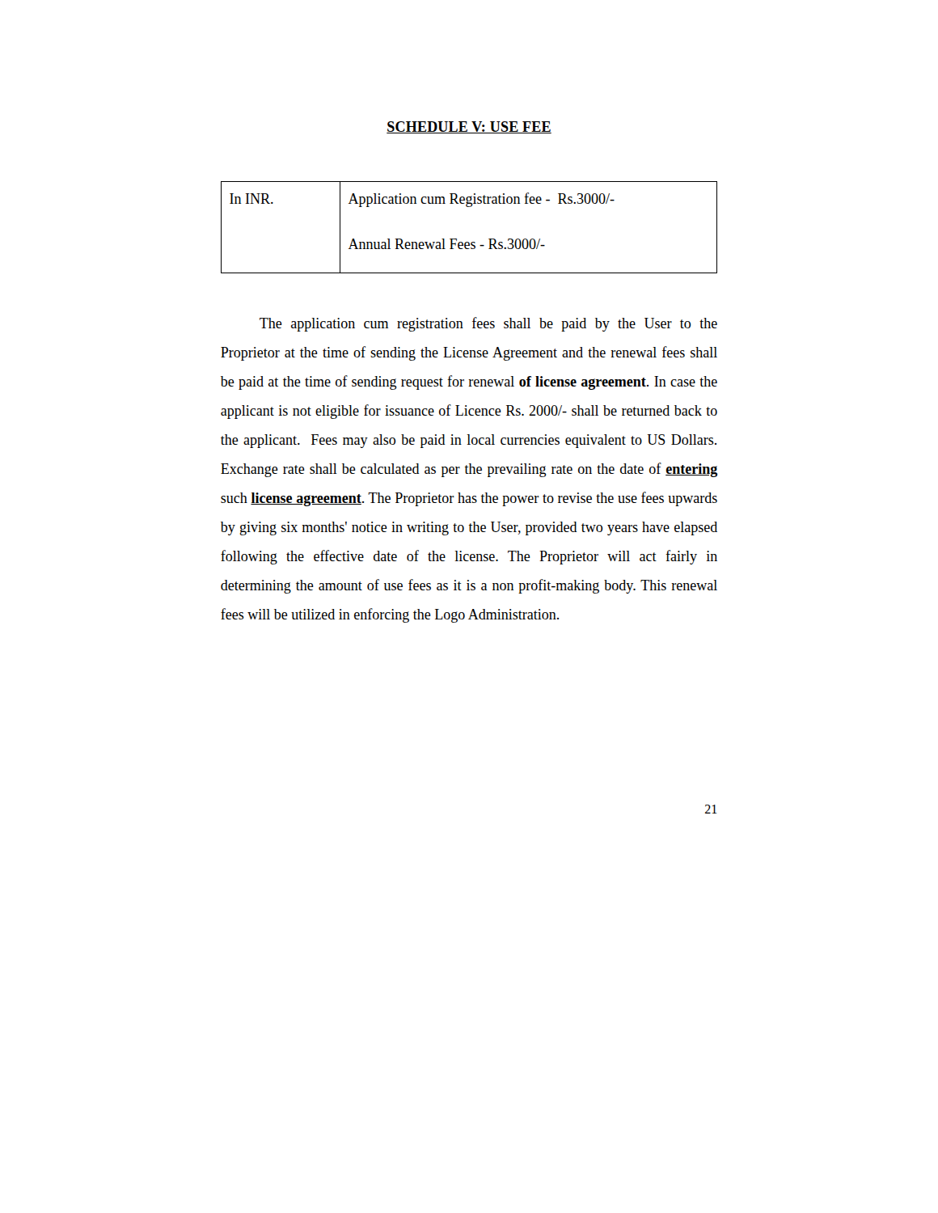SCHEDULE V: USE FEE
| In INR. | Application cum Registration fee - Rs.3000/- Annual Renewal Fees - Rs.3000/- |
The application cum registration fees shall be paid by the User to the Proprietor at the time of sending the License Agreement and the renewal fees shall be paid at the time of sending request for renewal of license agreement. In case the applicant is not eligible for issuance of Licence Rs. 2000/- shall be returned back to the applicant. Fees may also be paid in local currencies equivalent to US Dollars. Exchange rate shall be calculated as per the prevailing rate on the date of entering such license agreement. The Proprietor has the power to revise the use fees upwards by giving six months' notice in writing to the User, provided two years have elapsed following the effective date of the license. The Proprietor will act fairly in determining the amount of use fees as it is a non profit-making body. This renewal fees will be utilized in enforcing the Logo Administration.
21